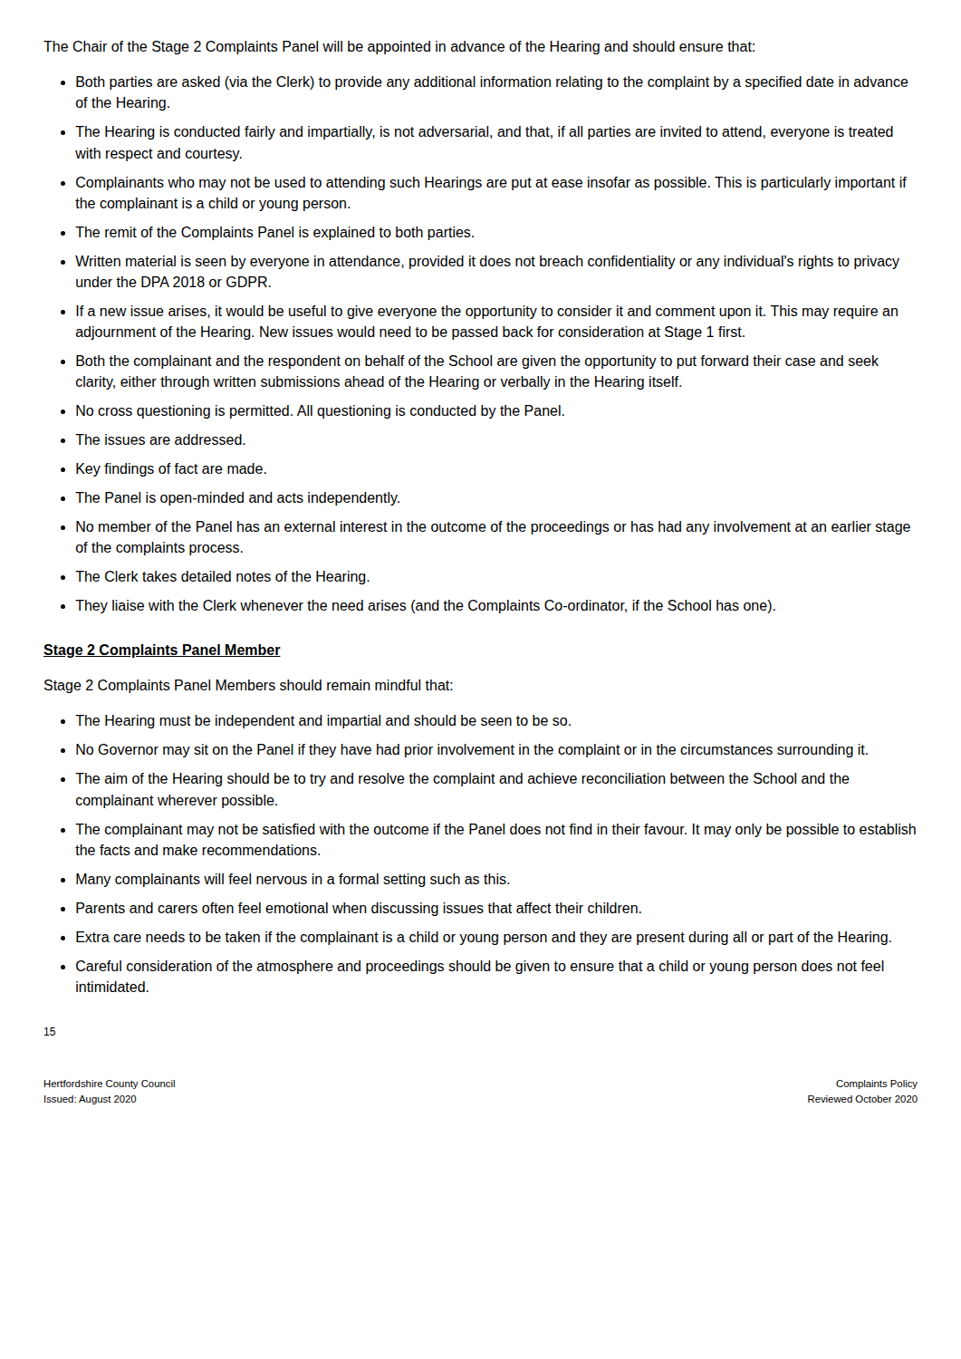The Chair of the Stage 2 Complaints Panel will be appointed in advance of the Hearing and should ensure that:
Both parties are asked (via the Clerk) to provide any additional information relating to the complaint by a specified date in advance of the Hearing.
The Hearing is conducted fairly and impartially, is not adversarial, and that, if all parties are invited to attend, everyone is treated with respect and courtesy.
Complainants who may not be used to attending such Hearings are put at ease insofar as possible. This is particularly important if the complainant is a child or young person.
The remit of the Complaints Panel is explained to both parties.
Written material is seen by everyone in attendance, provided it does not breach confidentiality or any individual's rights to privacy under the DPA 2018 or GDPR.
If a new issue arises, it would be useful to give everyone the opportunity to consider it and comment upon it. This may require an adjournment of the Hearing. New issues would need to be passed back for consideration at Stage 1 first.
Both the complainant and the respondent on behalf of the School are given the opportunity to put forward their case and seek clarity, either through written submissions ahead of the Hearing or verbally in the Hearing itself.
No cross questioning is permitted. All questioning is conducted by the Panel.
The issues are addressed.
Key findings of fact are made.
The Panel is open-minded and acts independently.
No member of the Panel has an external interest in the outcome of the proceedings or has had any involvement at an earlier stage of the complaints process.
The Clerk takes detailed notes of the Hearing.
They liaise with the Clerk whenever the need arises (and the Complaints Co-ordinator, if the School has one).
Stage 2 Complaints Panel Member
Stage 2 Complaints Panel Members should remain mindful that:
The Hearing must be independent and impartial and should be seen to be so.
No Governor may sit on the Panel if they have had prior involvement in the complaint or in the circumstances surrounding it.
The aim of the Hearing should be to try and resolve the complaint and achieve reconciliation between the School and the complainant wherever possible.
The complainant may not be satisfied with the outcome if the Panel does not find in their favour. It may only be possible to establish the facts and make recommendations.
Many complainants will feel nervous in a formal setting such as this.
Parents and carers often feel emotional when discussing issues that affect their children.
Extra care needs to be taken if the complainant is a child or young person and they are present during all or part of the Hearing.
Careful consideration of the atmosphere and proceedings should be given to ensure that a child or young person does not feel intimidated.
15
Hertfordshire County Council Issued: August 2020 Complaints Policy Reviewed October 2020